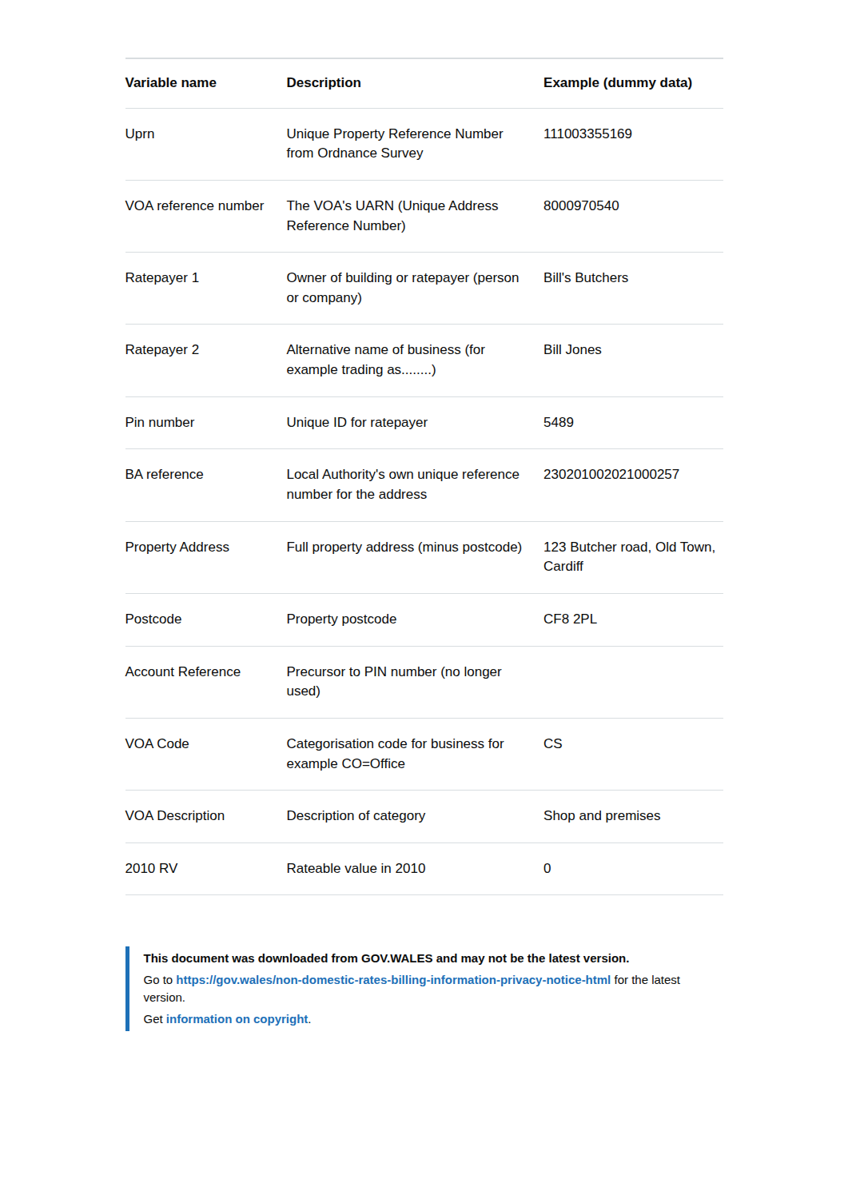Variables in the non-domestic rates billing dataset
| Variable name | Description | Example (dummy data) |
| --- | --- | --- |
| Uprn | Unique Property Reference Number from Ordnance Survey | 111003355169 |
| VOA reference number | The VOA's UARN (Unique Address Reference Number) | 8000970540 |
| Ratepayer 1 | Owner of building or ratepayer (person or company) | Bill's Butchers |
| Ratepayer 2 | Alternative name of business (for example trading as........) | Bill Jones |
| Pin number | Unique ID for ratepayer | 5489 |
| BA reference | Local Authority's own unique reference number for the address | 230201002021000257 |
| Property Address | Full property address (minus postcode) | 123 Butcher road, Old Town, Cardiff |
| Postcode | Property postcode | CF8 2PL |
| Account Reference | Precursor to PIN number (no longer used) | |
| VOA Code | Categorisation code for business for example CO=Office | CS |
| VOA Description | Description of category | Shop and premises |
| 2010 RV | Rateable value in 2010 | 0 |
This document was downloaded from GOV.WALES and may not be the latest version.
Go to https://gov.wales/non-domestic-rates-billing-information-privacy-notice-html for the latest version.
Get information on copyright.